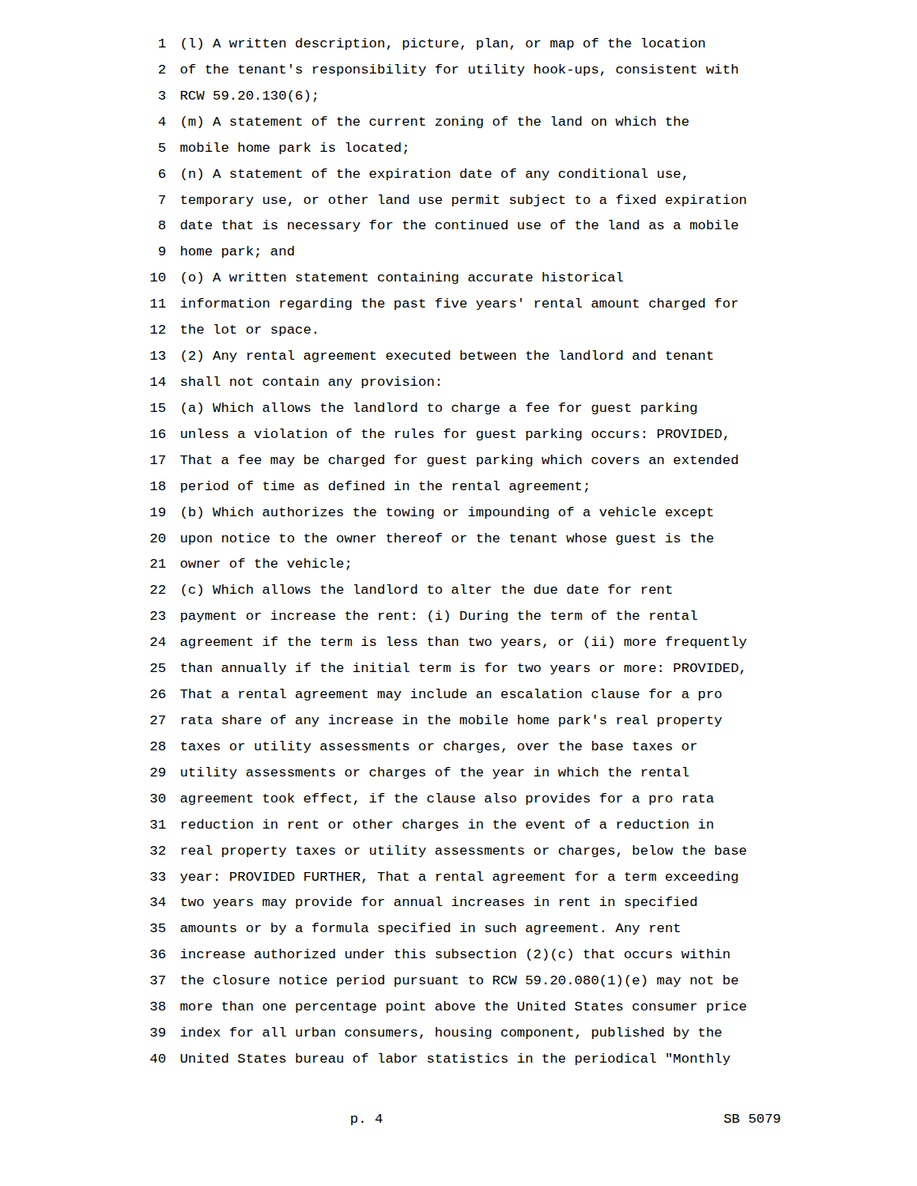(l) A written description, picture, plan, or map of the location
of the tenant's responsibility for utility hook-ups, consistent with
RCW 59.20.130(6);
(m) A statement of the current zoning of the land on which the
mobile home park is located;
(n) A statement of the expiration date of any conditional use,
temporary use, or other land use permit subject to a fixed expiration
date that is necessary for the continued use of the land as a mobile
home park; and
(o) A written statement containing accurate historical
information regarding the past five years' rental amount charged for
the lot or space.
(2) Any rental agreement executed between the landlord and tenant
shall not contain any provision:
(a) Which allows the landlord to charge a fee for guest parking
unless a violation of the rules for guest parking occurs: PROVIDED,
That a fee may be charged for guest parking which covers an extended
period of time as defined in the rental agreement;
(b) Which authorizes the towing or impounding of a vehicle except
upon notice to the owner thereof or the tenant whose guest is the
owner of the vehicle;
(c) Which allows the landlord to alter the due date for rent
payment or increase the rent: (i) During the term of the rental
agreement if the term is less than two years, or (ii) more frequently
than annually if the initial term is for two years or more: PROVIDED,
That a rental agreement may include an escalation clause for a pro
rata share of any increase in the mobile home park's real property
taxes or utility assessments or charges, over the base taxes or
utility assessments or charges of the year in which the rental
agreement took effect, if the clause also provides for a pro rata
reduction in rent or other charges in the event of a reduction in
real property taxes or utility assessments or charges, below the base
year: PROVIDED FURTHER, That a rental agreement for a term exceeding
two years may provide for annual increases in rent in specified
amounts or by a formula specified in such agreement. Any rent
increase authorized under this subsection (2)(c) that occurs within
the closure notice period pursuant to RCW 59.20.080(1)(e) may not be
more than one percentage point above the United States consumer price
index for all urban consumers, housing component, published by the
United States bureau of labor statistics in the periodical "Monthly
p. 4 SB 5079